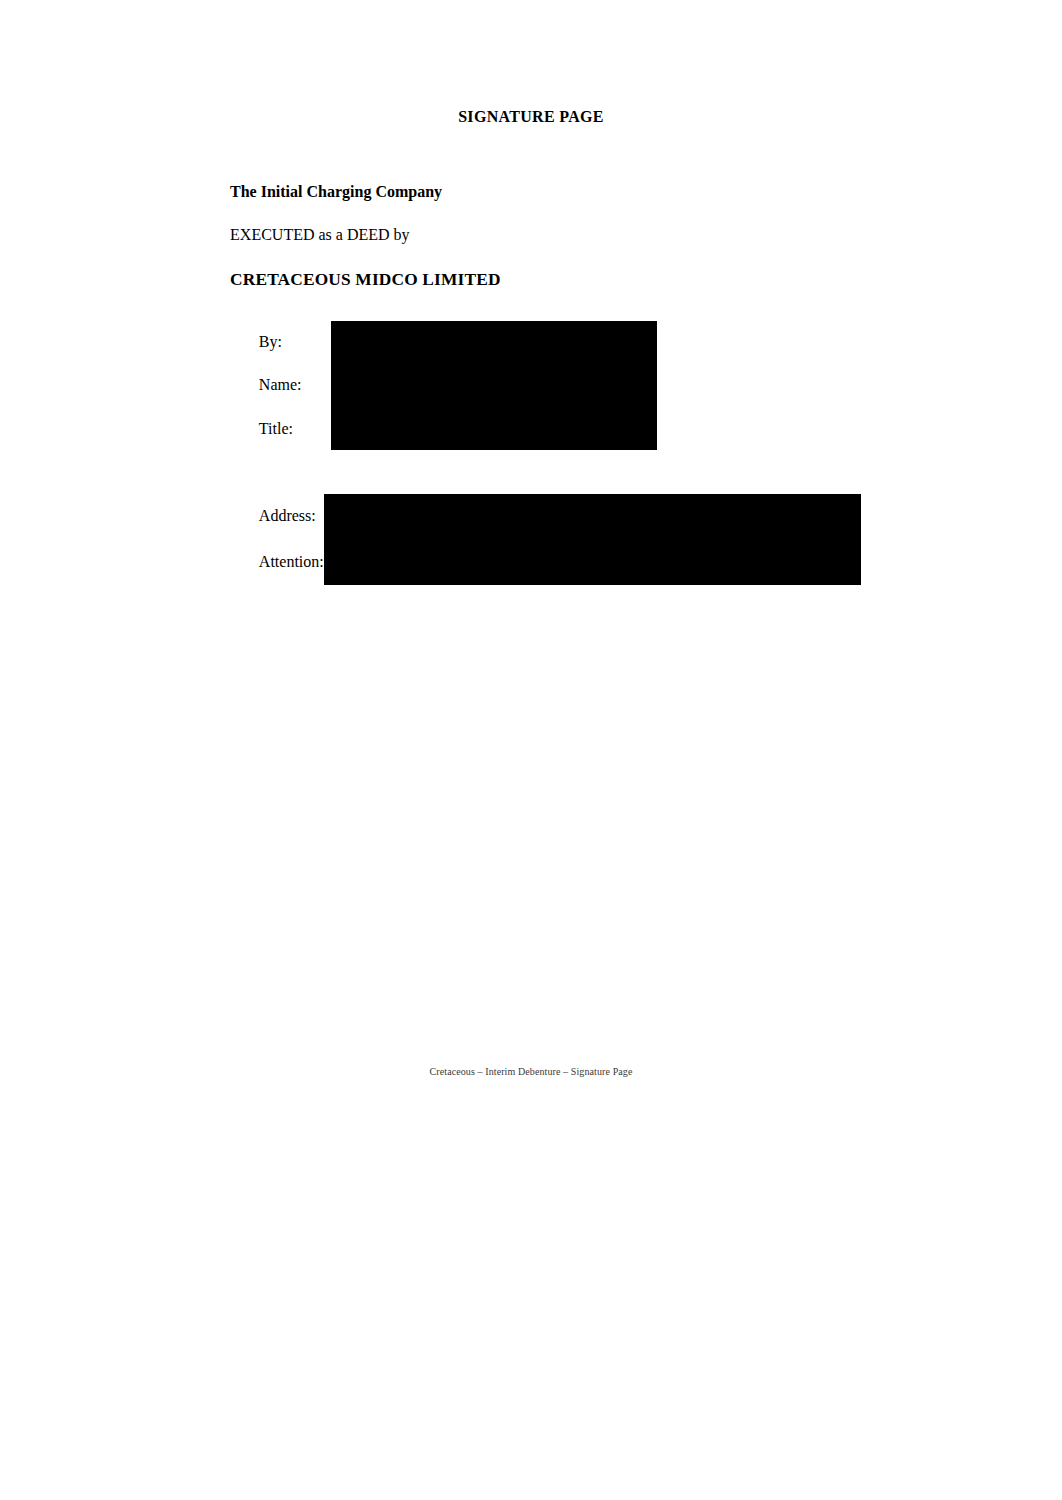SIGNATURE PAGE
The Initial Charging Company
EXECUTED as a DEED by
CRETACEOUS MIDCO LIMITED
| By: | |
| Name: |
| Title: |
| Address: | |
| Attention: |
Cretaceous – Interim Debenture – Signature Page